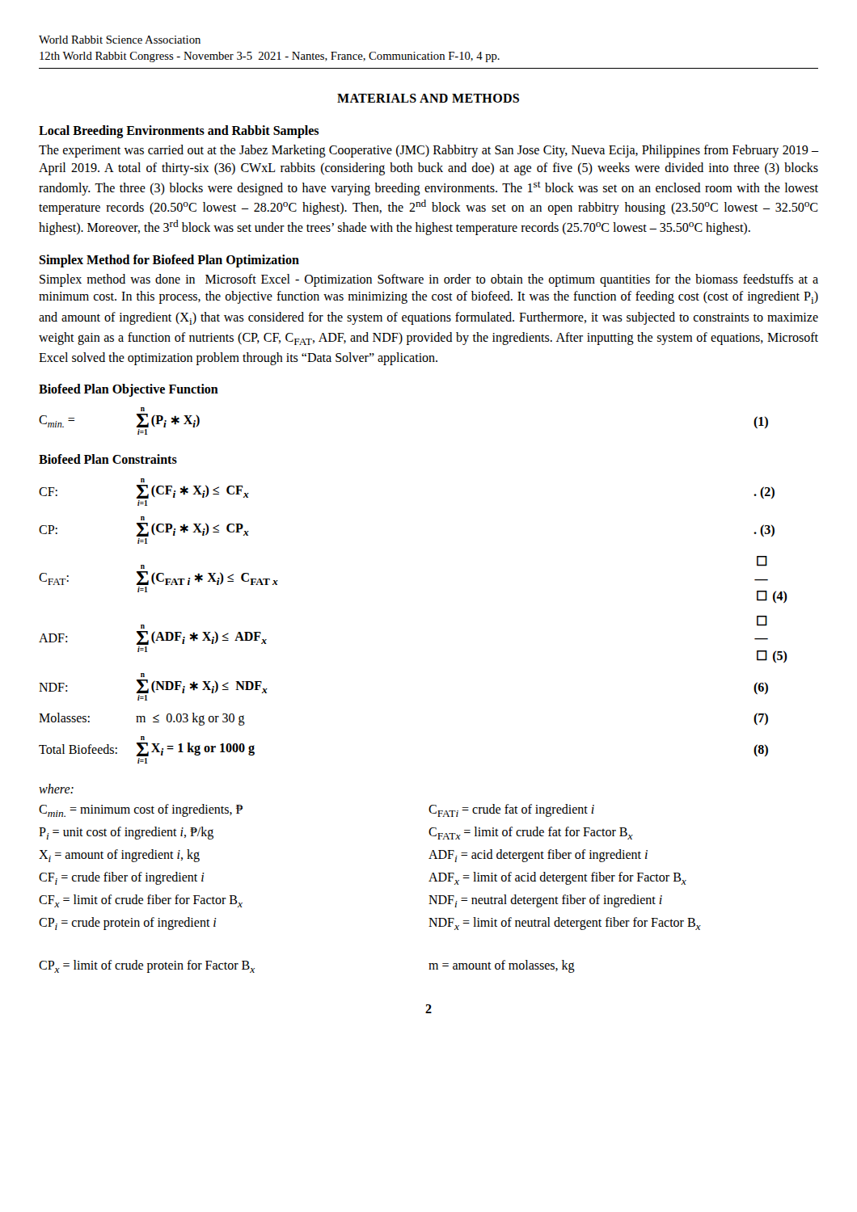World Rabbit Science Association
12th World Rabbit Congress - November 3-5 2021 - Nantes, France, Communication F-10, 4 pp.
MATERIALS AND METHODS
Local Breeding Environments and Rabbit Samples
The experiment was carried out at the Jabez Marketing Cooperative (JMC) Rabbitry at San Jose City, Nueva Ecija, Philippines from February 2019 – April 2019. A total of thirty-six (36) CWxL rabbits (considering both buck and doe) at age of five (5) weeks were divided into three (3) blocks randomly. The three (3) blocks were designed to have varying breeding environments. The 1st block was set on an enclosed room with the lowest temperature records (20.50oC lowest – 28.20oC highest). Then, the 2nd block was set on an open rabbitry housing (23.50oC lowest – 32.50oC highest). Moreover, the 3rd block was set under the trees’ shade with the highest temperature records (25.70oC lowest – 35.50oC highest).
Simplex Method for Biofeed Plan Optimization
Simplex method was done in Microsoft Excel - Optimization Software in order to obtain the optimum quantities for the biomass feedstuffs at a minimum cost. In this process, the objective function was minimizing the cost of biofeed. It was the function of feeding cost (cost of ingredient Pi) and amount of ingredient (Xi) that was considered for the system of equations formulated. Furthermore, it was subjected to constraints to maximize weight gain as a function of nutrients (CP, CF, CFAT, ADF, and NDF) provided by the ingredients. After inputting the system of equations, Microsoft Excel solved the optimization problem through its “Data Solver” application.
Biofeed Plan Objective Function
Cmin. =
n Σ i=1 (Pi ∗ Xi)
(1)
Biofeed Plan Constraints
CF:
n Σ i=1 (CFi ∗ Xi) ≤ CFx
. (2)
CP:
n Σ i=1 (CPi ∗ Xi) ≤ CPx
. (3)
CFAT:
n Σ i=1 (CFAT i ∗ Xi) ≤ CFAT x
☐
—
☐ (4)
ADF:
n Σ i=1 (ADFi ∗ Xi) ≤ ADFx
☐
—
☐ (5)
NDF:
n Σ i=1 (NDFi ∗ Xi) ≤ NDFx
(6)
Molasses:
m ≤ 0.03 kg or 30 g
(7)
Total Biofeeds:
n Σ i=1 Xi = 1 kg or 1000 g
(8)
where:
| C min. = minimum cost of ingredients, ₱ | C FAT i = crude fat of ingredient i |
| P i = unit cost of ingredient i , ₱ /kg | C FAT x = limit of crude fat for Factor B x |
| X i = amount of ingredient i , kg | ADF i = acid detergent fiber of ingredient i |
| CF i = crude fiber of ingredient i | ADF x = limit of acid detergent fiber for Factor B x |
| CF x = limit of crude fiber for Factor B x | NDF i = neutral detergent fiber of ingredient i |
| CP i = crude protein of ingredient i | NDF x = limit of neutral detergent fiber for Factor B x |
| CP x = limit of crude protein for Factor B x | m = amount of molasses, kg |
2